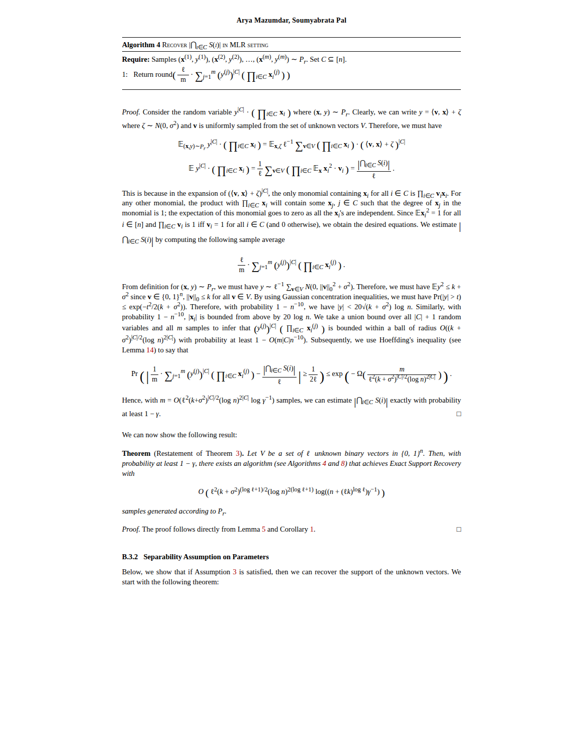Arya Mazumdar, Soumyabrata Pal
Algorithm 4 Recover |⋂i∈C S(i)| in MLR setting
Require: Samples (x(1), y(1)), (x(2), y(2)), …, (x(m), y(m)) ∼ Pr. Set C ⊆ [n].
1: Return round( ℓm · ∑j=1m (y(j))|C| ( ∏i∈C xi(j) ) )
Proof. Consider the random variable y|C| · ( ∏i∈C xi ) where (x, y) ∼ Pr. Clearly, we can write y = ⟨v, x⟩ + ζ where ζ ∼ N(0, σ2) and v is uniformly sampled from the set of unknown vectors V. Therefore, we must have
𝔼(x,y)∼Pr y|C| · ( ∏i∈C xi ) = 𝔼x,ζ ℓ−1 ∑v∈V ( ∏i∈C xi ) · ( ⟨v, x⟩ + ζ )|C|
𝔼 y|C| · ( ∏i∈C xi ) = 1 ℓ ∑v∈V ( ∏i∈C 𝔼x xi2 · vi ) = |⋂i∈C S(i)|ℓ .
This is because in the expansion of (⟨v, x⟩ + ζ)|C|, the only monomial containing xi for all i ∈ C is ∏i∈C vixi. For any other monomial, the product with ∏i∈C xi will contain some xj, j ∈ C such that the degree of xj in the monomial is 1; the expectation of this monomial goes to zero as all the xi's are independent. Since 𝔼xi2 = 1 for all i ∈ [n] and ∏i∈C vi is 1 iff vi = 1 for all i ∈ C (and 0 otherwise), we obtain the desired equations. We estimate |⋂i∈C S(i)| by computing the following sample average
ℓm · ∑j=1m (y(j))|C| ( ∏i∈C xi(j) ) .
From definition for (x, y) ∼ Pr, we must have y ∼ ℓ−1 ∑v∈V N(0, ||v||02 + σ2). Therefore, we must have 𝔼y2 ≤ k + σ2 since v ∈ {0, 1}n, ||v||0 ≤ k for all v ∈ V. By using Gaussian concentration inequalities, we must have Pr(|y| > t) ≤ exp(−t2/2(k + σ2)). Therefore, with probability 1 − n−10, we have |y| < 20√(k + σ2) log n. Similarly, with probability 1 − n−10, |xi| is bounded from above by 20 log n. We take a union bound over all |C| + 1 random variables and all m samples to infer that (y(j))|C| ( ∏i∈C xi(j) ) is bounded within a ball of radius O((k + σ2)|C|/2(log n)2|C|) with probability at least 1 − O(m|C|n−10). Subsequently, we use Hoeffding's inequality (see Lemma 14) to say that
Pr ( | 1 m · ∑j=1m (y(j))|C| ( ∏i∈C xi(j) ) − |⋂i∈C S(i)|ℓ | ≥ 12ℓ ) ≤ exp ( − Ω( mℓ2(k + σ2)|C|/2(log n)2|C| ) ) .
Hence, with m = O(ℓ2(k+σ2)|C|/2(log n)2|C| log γ−1) samples, we can estimate |⋂i∈C S(i)| exactly with probability at least 1 − γ. □
We can now show the following result:
Theorem (Restatement of Theorem 3). Let V be a set of ℓ unknown binary vectors in {0, 1}n. Then, with probability at least 1 − γ, there exists an algorithm (see Algorithms 4 and 8) that achieves Exact Support Recovery with
O ( ℓ2(k + σ2)(log ℓ+1)/2(log n)2(log ℓ+1) log((n + (ℓk)log ℓ)γ−1) )
samples generated according to Pr.
Proof. The proof follows directly from Lemma 5 and Corollary 1. □
B.3.2 Separability Assumption on Parameters
Below, we show that if Assumption 3 is satisfied, then we can recover the support of the unknown vectors. We start with the following theorem: